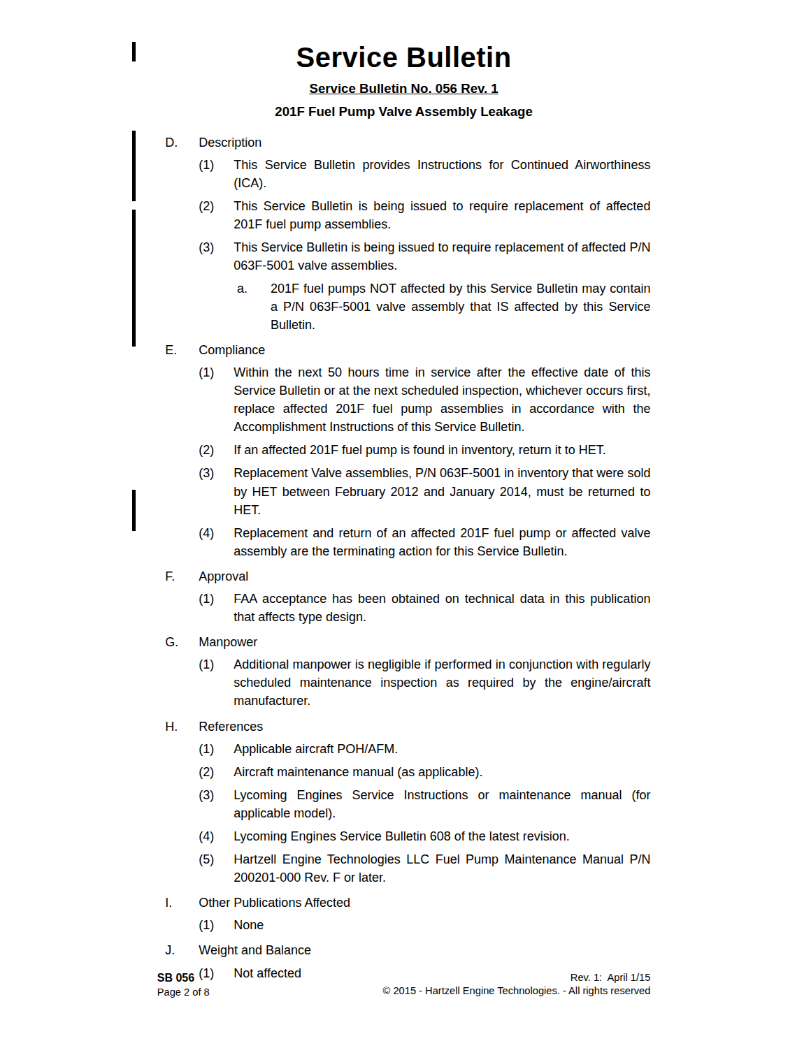Service Bulletin
Service Bulletin No. 056 Rev. 1
201F Fuel Pump Valve Assembly Leakage
D. Description
(1) This Service Bulletin provides Instructions for Continued Airworthiness (ICA).
(2) This Service Bulletin is being issued to require replacement of affected 201F fuel pump assemblies.
(3) This Service Bulletin is being issued to require replacement of affected P/N 063F-5001 valve assemblies.
a. 201F fuel pumps NOT affected by this Service Bulletin may contain a P/N 063F-5001 valve assembly that IS affected by this Service Bulletin.
E. Compliance
(1) Within the next 50 hours time in service after the effective date of this Service Bulletin or at the next scheduled inspection, whichever occurs first, replace affected 201F fuel pump assemblies in accordance with the Accomplishment Instructions of this Service Bulletin.
(2) If an affected 201F fuel pump is found in inventory, return it to HET.
(3) Replacement Valve assemblies, P/N 063F-5001 in inventory that were sold by HET between February 2012 and January 2014, must be returned to HET.
(4) Replacement and return of an affected 201F fuel pump or affected valve assembly are the terminating action for this Service Bulletin.
F. Approval
(1) FAA acceptance has been obtained on technical data in this publication that affects type design.
G. Manpower
(1) Additional manpower is negligible if performed in conjunction with regularly scheduled maintenance inspection as required by the engine/aircraft manufacturer.
H. References
(1) Applicable aircraft POH/AFM.
(2) Aircraft maintenance manual (as applicable).
(3) Lycoming Engines Service Instructions or maintenance manual (for applicable model).
(4) Lycoming Engines Service Bulletin 608 of the latest revision.
(5) Hartzell Engine Technologies LLC Fuel Pump Maintenance Manual P/N 200201-000 Rev. F or later.
I. Other Publications Affected
(1) None
J. Weight and Balance
(1) Not affected
SB 056
Page 2 of 8
Rev. 1: April 1/15
© 2015 - Hartzell Engine Technologies. - All rights reserved